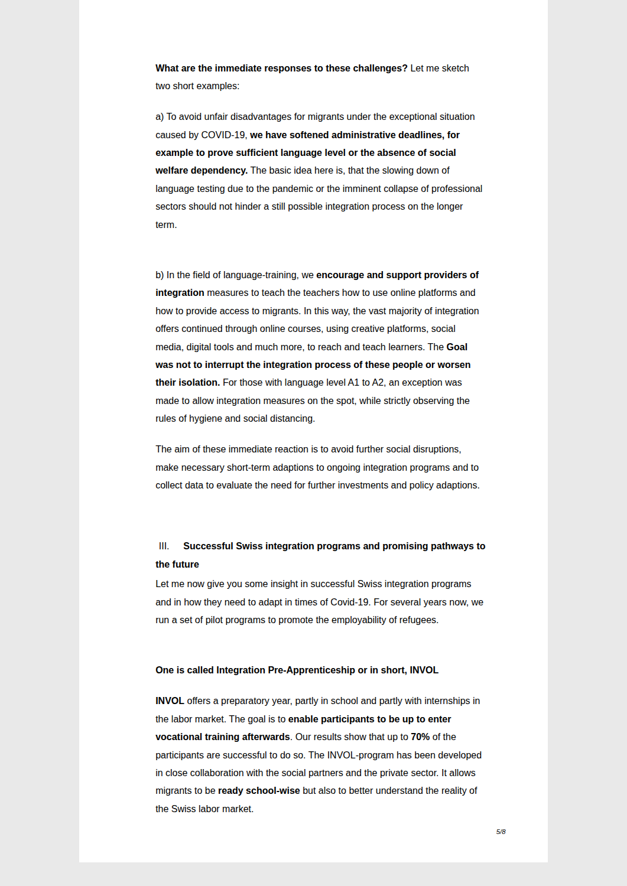What are the immediate responses to these challenges? Let me sketch two short examples:
a) To avoid unfair disadvantages for migrants under the exceptional situation caused by COVID-19, we have softened administrative deadlines, for example to prove sufficient language level or the absence of social welfare dependency. The basic idea here is, that the slowing down of language testing due to the pandemic or the imminent collapse of professional sectors should not hinder a still possible integration process on the longer term.
b) In the field of language-training, we encourage and support providers of integration measures to teach the teachers how to use online platforms and how to provide access to migrants. In this way, the vast majority of integration offers continued through online courses, using creative platforms, social media, digital tools and much more, to reach and teach learners. The Goal was not to interrupt the integration process of these people or worsen their isolation. For those with language level A1 to A2, an exception was made to allow integration measures on the spot, while strictly observing the rules of hygiene and social distancing.
The aim of these immediate reaction is to avoid further social disruptions, make necessary short-term adaptions to ongoing integration programs and to collect data to evaluate the need for further investments and policy adaptions.
III. Successful Swiss integration programs and promising pathways to the future
Let me now give you some insight in successful Swiss integration programs and in how they need to adapt in times of Covid-19. For several years now, we run a set of pilot programs to promote the employability of refugees.
One is called Integration Pre-Apprenticeship or in short, INVOL
INVOL offers a preparatory year, partly in school and partly with internships in the labor market. The goal is to enable participants to be up to enter vocational training afterwards. Our results show that up to 70% of the participants are successful to do so. The INVOL-program has been developed in close collaboration with the social partners and the private sector. It allows migrants to be ready school-wise but also to better understand the reality of the Swiss labor market.
5/8